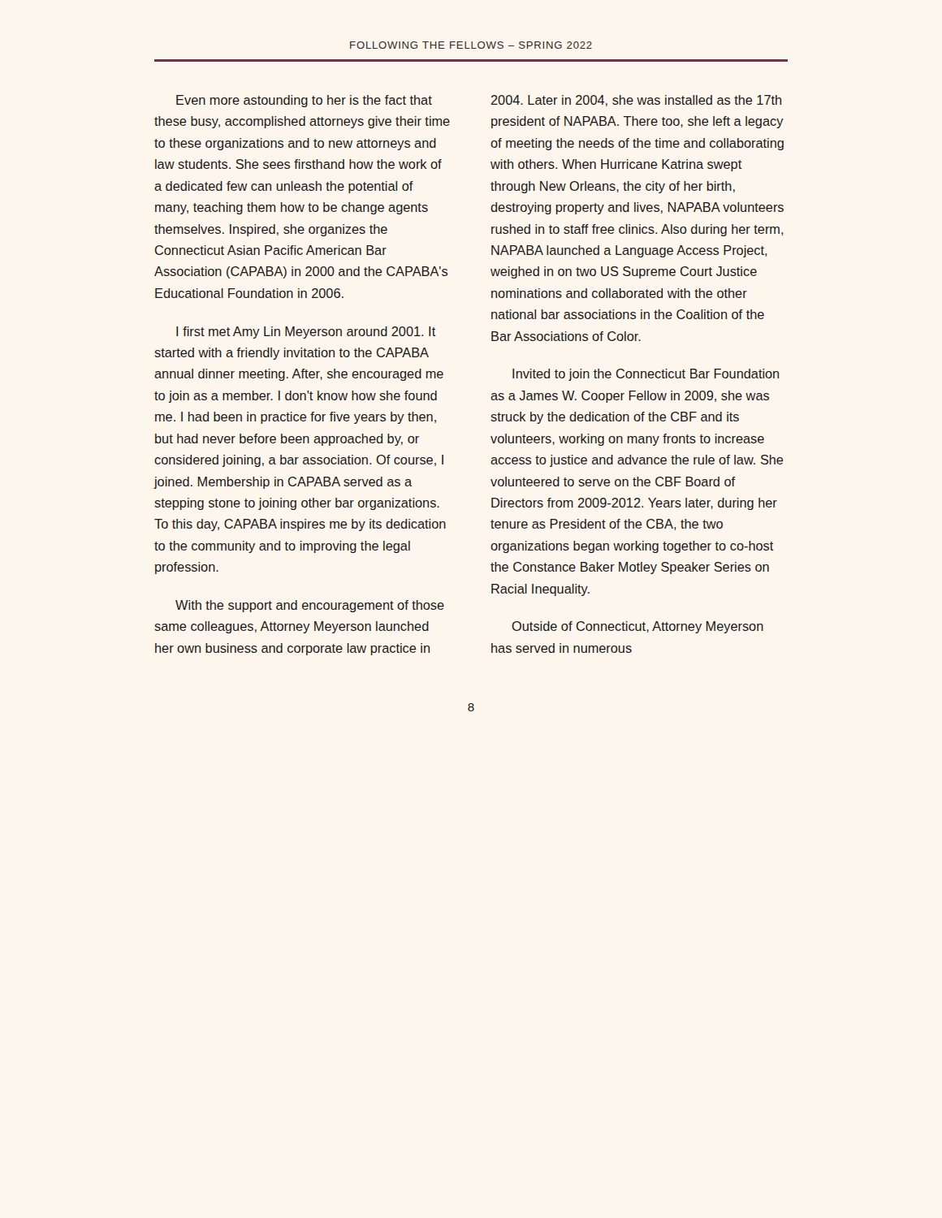FOLLOWING THE FELLOWS – SPRING 2022
Even more astounding to her is the fact that these busy, accomplished attorneys give their time to these organizations and to new attorneys and law students. She sees firsthand how the work of a dedicated few can unleash the potential of many, teaching them how to be change agents themselves. Inspired, she organizes the Connecticut Asian Pacific American Bar Association (CAPABA) in 2000 and the CAPABA's Educational Foundation in 2006.
I first met Amy Lin Meyerson around 2001. It started with a friendly invitation to the CAPABA annual dinner meeting. After, she encouraged me to join as a member. I don't know how she found me. I had been in practice for five years by then, but had never before been approached by, or considered joining, a bar association. Of course, I joined. Membership in CAPABA served as a stepping stone to joining other bar organizations. To this day, CAPABA inspires me by its dedication to the community and to improving the legal profession.
With the support and encouragement of those same colleagues, Attorney Meyerson launched her own business and corporate law practice in 2004. Later in 2004, she was installed as the 17th president of NAPABA. There too, she left a legacy of meeting the needs of the time and collaborating with others. When Hurricane Katrina swept through New Orleans, the city of her birth, destroying property and lives, NAPABA volunteers rushed in to staff free clinics. Also during her term, NAPABA launched a Language Access Project, weighed in on two US Supreme Court Justice nominations and collaborated with the other national bar associations in the Coalition of the Bar Associations of Color.
Invited to join the Connecticut Bar Foundation as a James W. Cooper Fellow in 2009, she was struck by the dedication of the CBF and its volunteers, working on many fronts to increase access to justice and advance the rule of law. She volunteered to serve on the CBF Board of Directors from 2009-2012. Years later, during her tenure as President of the CBA, the two organizations began working together to co-host the Constance Baker Motley Speaker Series on Racial Inequality.
Outside of Connecticut, Attorney Meyerson has served in numerous
8